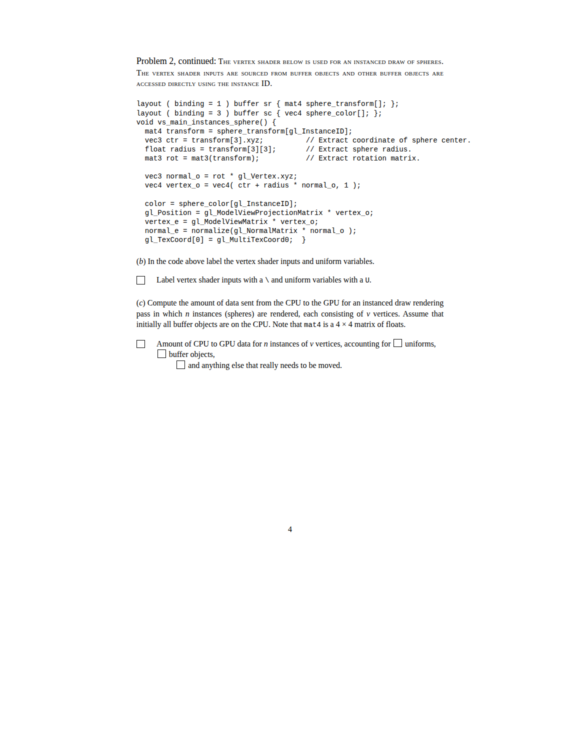Problem 2, continued: The vertex shader below is used for an instanced draw of spheres. The vertex shader inputs are sourced from buffer objects and other buffer objects are accessed directly using the instance ID.
layout ( binding = 1 ) buffer sr { mat4 sphere_transform[]; };
layout ( binding = 3 ) buffer sc { vec4 sphere_color[]; };
void vs_main_instances_sphere() {
  mat4 transform = sphere_transform[gl_InstanceID];
  vec3 ctr = transform[3].xyz;          // Extract coordinate of sphere center.
  float radius = transform[3][3];       // Extract sphere radius.
  mat3 rot = mat3(transform);           // Extract rotation matrix.

  vec3 normal_o = rot * gl_Vertex.xyz;
  vec4 vertex_o = vec4( ctr + radius * normal_o, 1 );

  color = sphere_color[gl_InstanceID];
  gl_Position = gl_ModelViewProjectionMatrix * vertex_o;
  vertex_e = gl_ModelViewMatrix * vertex_o;
  normal_e = normalize(gl_NormalMatrix * normal_o );
  gl_TexCoord[0] = gl_MultiTexCoord0;  }
(b) In the code above label the vertex shader inputs and uniform variables.
Label vertex shader inputs with a \ and uniform variables with a U.
(c) Compute the amount of data sent from the CPU to the GPU for an instanced draw rendering pass in which n instances (spheres) are rendered, each consisting of v vertices. Assume that initially all buffer objects are on the CPU. Note that mat4 is a 4 × 4 matrix of floats.
Amount of CPU to GPU data for n instances of v vertices, accounting for uniforms, buffer objects, and anything else that really needs to be moved.
4